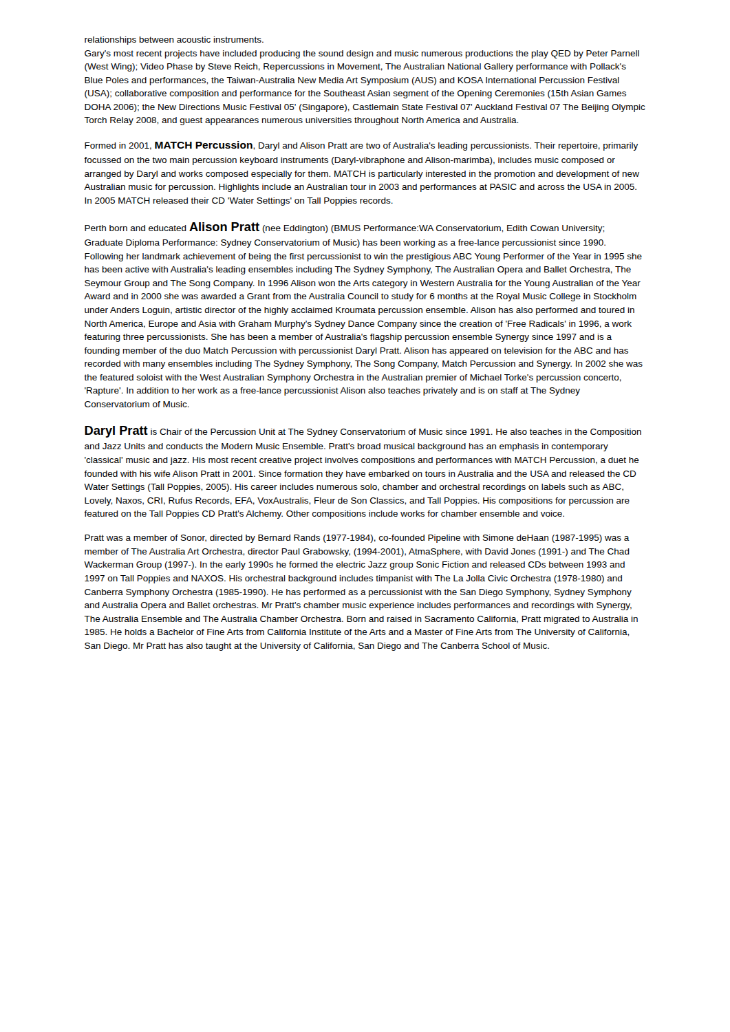relationships between acoustic instruments.
Gary's most recent projects have included producing the sound design and music numerous productions the play QED by Peter Parnell (West Wing); Video Phase by Steve Reich, Repercussions in Movement, The Australian National Gallery performance with Pollack's Blue Poles and performances, the Taiwan-Australia New Media Art Symposium (AUS) and KOSA International Percussion Festival (USA); collaborative composition and performance for the Southeast Asian segment of the Opening Ceremonies (15th Asian Games DOHA 2006); the New Directions Music Festival 05' (Singapore), Castlemain State Festival 07' Auckland Festival 07 The Beijing Olympic Torch Relay 2008, and guest appearances numerous universities throughout North America and Australia.
Formed in 2001, MATCH Percussion, Daryl and Alison Pratt are two of Australia's leading percussionists. Their repertoire, primarily focussed on the two main percussion keyboard instruments (Daryl-vibraphone and Alison-marimba), includes music composed or arranged by Daryl and works composed especially for them. MATCH is particularly interested in the promotion and development of new Australian music for percussion. Highlights include an Australian tour in 2003 and performances at PASIC and across the USA in 2005. In 2005 MATCH released their CD 'Water Settings' on Tall Poppies records.
Perth born and educated Alison Pratt (nee Eddington) (BMUS Performance:WA Conservatorium, Edith Cowan University; Graduate Diploma Performance: Sydney Conservatorium of Music) has been working as a free-lance percussionist since 1990. Following her landmark achievement of being the first percussionist to win the prestigious ABC Young Performer of the Year in 1995 she has been active with Australia's leading ensembles including The Sydney Symphony, The Australian Opera and Ballet Orchestra, The Seymour Group and The Song Company. In 1996 Alison won the Arts category in Western Australia for the Young Australian of the Year Award and in 2000 she was awarded a Grant from the Australia Council to study for 6 months at the Royal Music College in Stockholm under Anders Loguin, artistic director of the highly acclaimed Kroumata percussion ensemble. Alison has also performed and toured in North America, Europe and Asia with Graham Murphy's Sydney Dance Company since the creation of 'Free Radicals' in 1996, a work featuring three percussionists. She has been a member of Australia's flagship percussion ensemble Synergy since 1997 and is a founding member of the duo Match Percussion with percussionist Daryl Pratt. Alison has appeared on television for the ABC and has recorded with many ensembles including The Sydney Symphony, The Song Company, Match Percussion and Synergy. In 2002 she was the featured soloist with the West Australian Symphony Orchestra in the Australian premier of Michael Torke's percussion concerto, 'Rapture'. In addition to her work as a free-lance percussionist Alison also teaches privately and is on staff at The Sydney Conservatorium of Music.
Daryl Pratt is Chair of the Percussion Unit at The Sydney Conservatorium of Music since 1991. He also teaches in the Composition and Jazz Units and conducts the Modern Music Ensemble. Pratt's broad musical background has an emphasis in contemporary 'classical' music and jazz. His most recent creative project involves compositions and performances with MATCH Percussion, a duet he founded with his wife Alison Pratt in 2001. Since formation they have embarked on tours in Australia and the USA and released the CD Water Settings (Tall Poppies, 2005). His career includes numerous solo, chamber and orchestral recordings on labels such as ABC, Lovely, Naxos, CRI, Rufus Records, EFA, VoxAustralis, Fleur de Son Classics, and Tall Poppies. His compositions for percussion are featured on the Tall Poppies CD Pratt's Alchemy. Other compositions include works for chamber ensemble and voice.
Pratt was a member of Sonor, directed by Bernard Rands (1977-1984), co-founded Pipeline with Simone deHaan (1987-1995) was a member of The Australia Art Orchestra, director Paul Grabowsky, (1994-2001), AtmaSphere, with David Jones (1991-) and The Chad Wackerman Group (1997-). In the early 1990s he formed the electric Jazz group Sonic Fiction and released CDs between 1993 and 1997 on Tall Poppies and NAXOS. His orchestral background includes timpanist with The La Jolla Civic Orchestra (1978-1980) and Canberra Symphony Orchestra (1985-1990). He has performed as a percussionist with the San Diego Symphony, Sydney Symphony and Australia Opera and Ballet orchestras. Mr Pratt's chamber music experience includes performances and recordings with Synergy, The Australia Ensemble and The Australia Chamber Orchestra. Born and raised in Sacramento California, Pratt migrated to Australia in 1985. He holds a Bachelor of Fine Arts from California Institute of the Arts and a Master of Fine Arts from The University of California, San Diego. Mr Pratt has also taught at the University of California, San Diego and The Canberra School of Music.